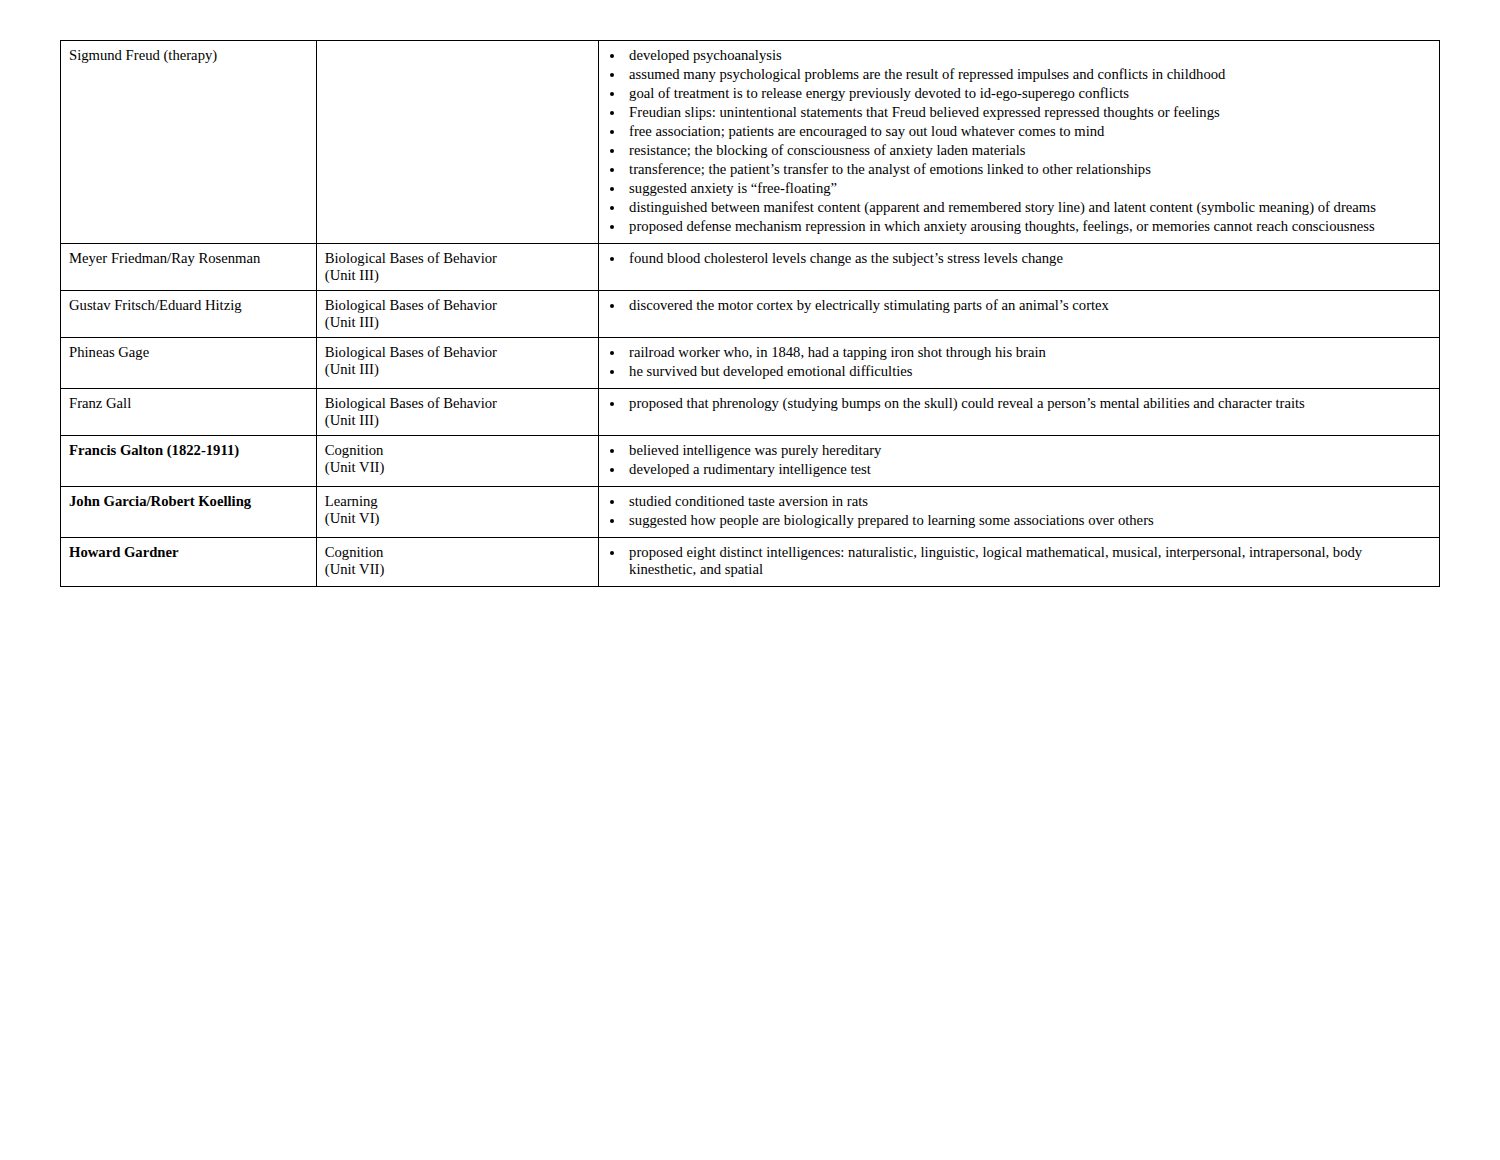| Sigmund Freud (therapy) | | developed psychoanalysis assumed many psychological problems are the result of repressed impulses and conflicts in childhood goal of treatment is to release energy previously devoted to id-ego-superego conflicts Freudian slips: unintentional statements that Freud believed expressed repressed thoughts or feelings free association; patients are encouraged to say out loud whatever comes to mind resistance; the blocking of consciousness of anxiety laden materials transference; the patient’s transfer to the analyst of emotions linked to other relationships suggested anxiety is “free-floating” distinguished between manifest content (apparent and remembered story line) and latent content (symbolic meaning) of dreams proposed defense mechanism repression in which anxiety arousing thoughts, feelings, or memories cannot reach consciousness |
| Meyer Friedman/Ray Rosenman | Biological Bases of Behavior (Unit III) | found blood cholesterol levels change as the subject’s stress levels change |
| Gustav Fritsch/Eduard Hitzig | Biological Bases of Behavior (Unit III) | discovered the motor cortex by electrically stimulating parts of an animal’s cortex |
| Phineas Gage | Biological Bases of Behavior (Unit III) | railroad worker who, in 1848, had a tapping iron shot through his brain he survived but developed emotional difficulties |
| Franz Gall | Biological Bases of Behavior (Unit III) | proposed that phrenology (studying bumps on the skull) could reveal a person’s mental abilities and character traits |
| Francis Galton (1822-1911) | Cognition (Unit VII) | believed intelligence was purely hereditary developed a rudimentary intelligence test |
| John Garcia/Robert Koelling | Learning (Unit VI) | studied conditioned taste aversion in rats suggested how people are biologically prepared to learning some associations over others |
| Howard Gardner | Cognition (Unit VII) | proposed eight distinct intelligences: naturalistic, linguistic, logical mathematical, musical, interpersonal, intrapersonal, body kinesthetic, and spatial |